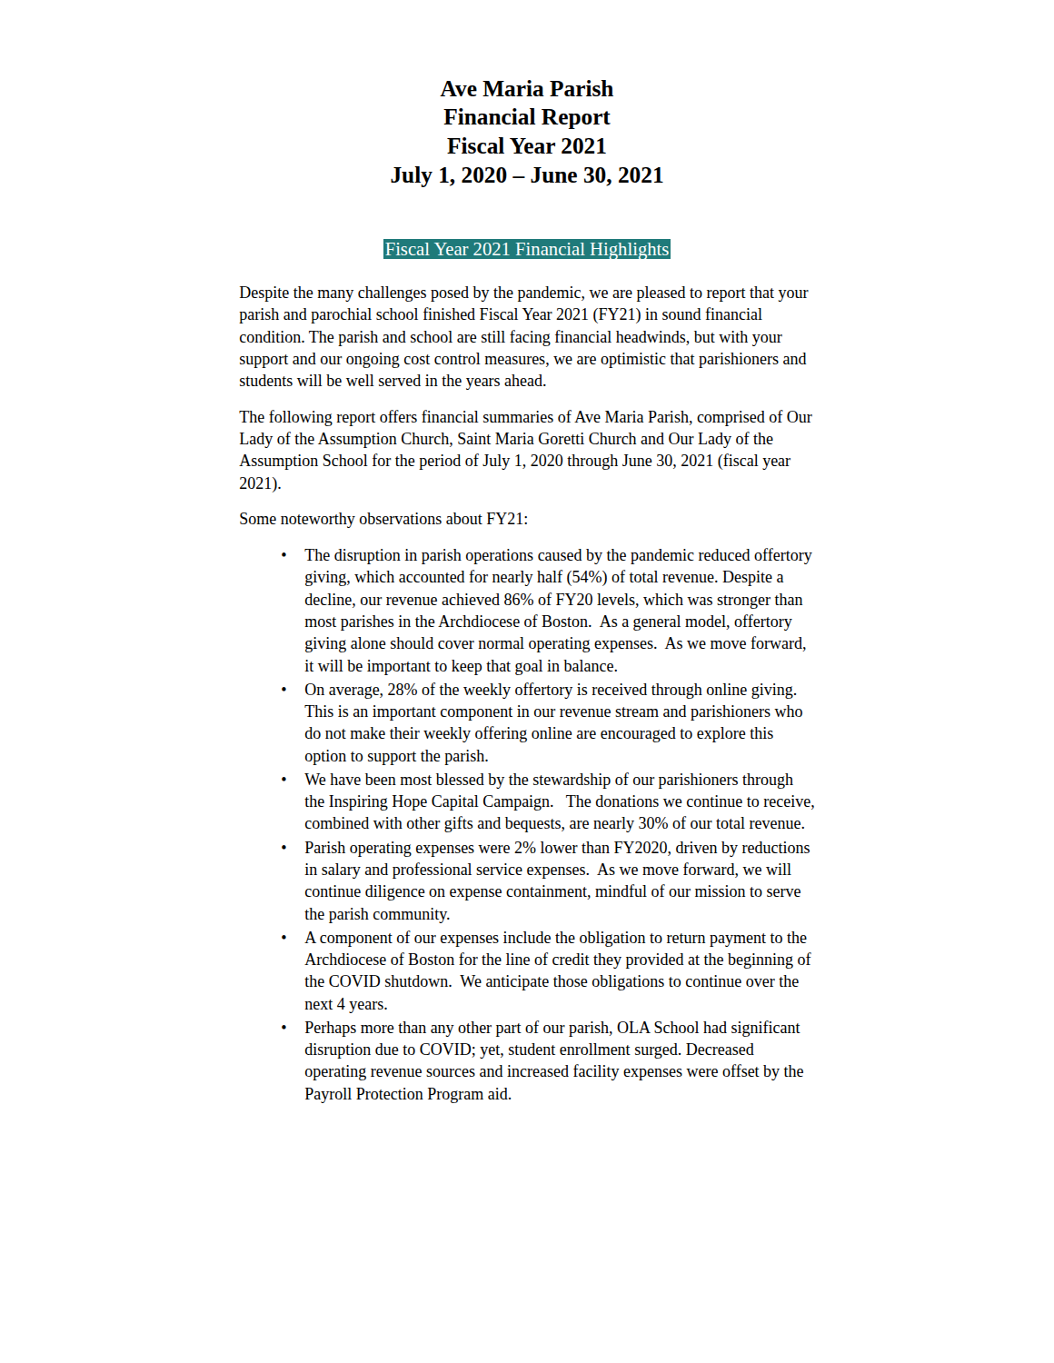Ave Maria Parish
Financial Report
Fiscal Year 2021
July 1, 2020 – June 30, 2021
Fiscal Year 2021 Financial Highlights
Despite the many challenges posed by the pandemic, we are pleased to report that your parish and parochial school finished Fiscal Year 2021 (FY21) in sound financial condition. The parish and school are still facing financial headwinds, but with your support and our ongoing cost control measures, we are optimistic that parishioners and students will be well served in the years ahead.
The following report offers financial summaries of Ave Maria Parish, comprised of Our Lady of the Assumption Church, Saint Maria Goretti Church and Our Lady of the Assumption School for the period of July 1, 2020 through June 30, 2021 (fiscal year 2021).
Some noteworthy observations about FY21:
The disruption in parish operations caused by the pandemic reduced offertory giving, which accounted for nearly half (54%) of total revenue. Despite a decline, our revenue achieved 86% of FY20 levels, which was stronger than most parishes in the Archdiocese of Boston. As a general model, offertory giving alone should cover normal operating expenses. As we move forward, it will be important to keep that goal in balance.
On average, 28% of the weekly offertory is received through online giving. This is an important component in our revenue stream and parishioners who do not make their weekly offering online are encouraged to explore this option to support the parish.
We have been most blessed by the stewardship of our parishioners through the Inspiring Hope Capital Campaign. The donations we continue to receive, combined with other gifts and bequests, are nearly 30% of our total revenue.
Parish operating expenses were 2% lower than FY2020, driven by reductions in salary and professional service expenses. As we move forward, we will continue diligence on expense containment, mindful of our mission to serve the parish community.
A component of our expenses include the obligation to return payment to the Archdiocese of Boston for the line of credit they provided at the beginning of the COVID shutdown. We anticipate those obligations to continue over the next 4 years.
Perhaps more than any other part of our parish, OLA School had significant disruption due to COVID; yet, student enrollment surged. Decreased operating revenue sources and increased facility expenses were offset by the Payroll Protection Program aid.